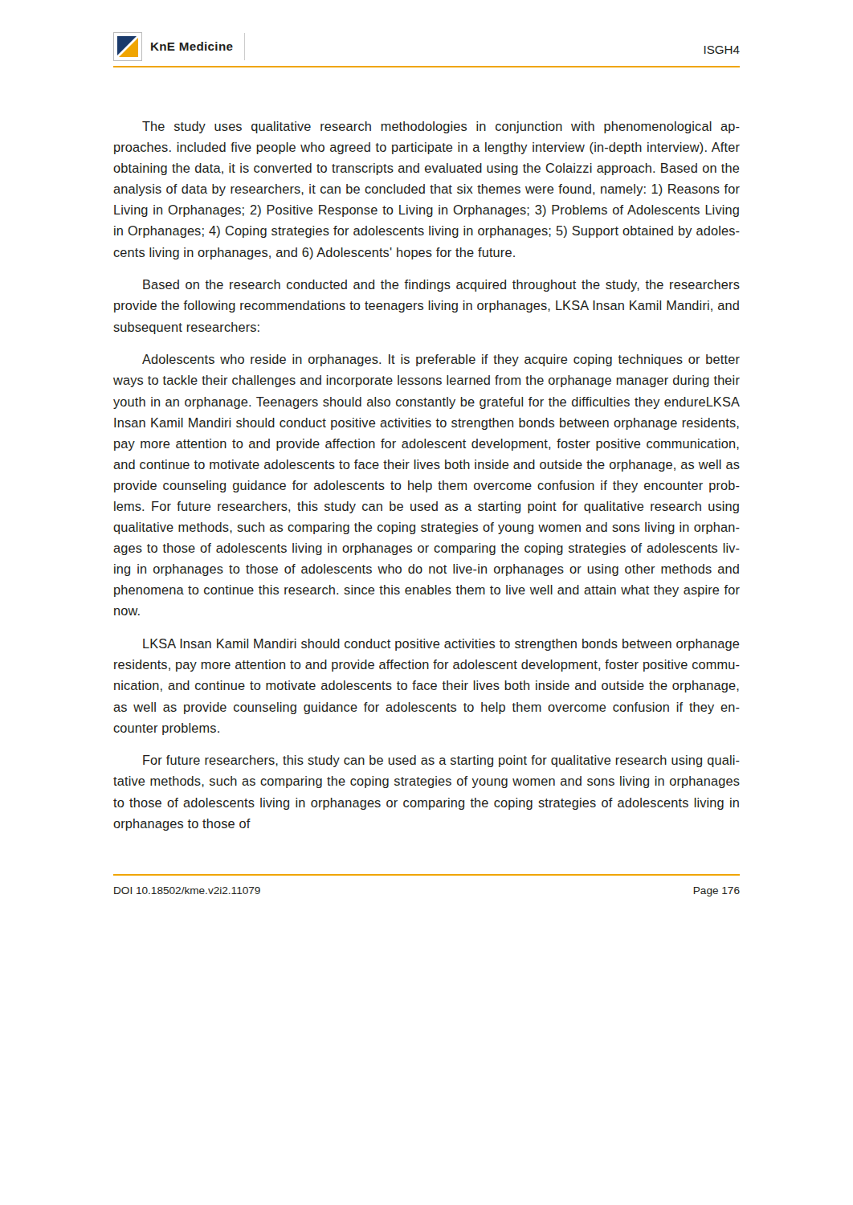KnE Medicine
ISGH4
The study uses qualitative research methodologies in conjunction with phenomenological approaches. included five people who agreed to participate in a lengthy interview (in-depth interview). After obtaining the data, it is converted to transcripts and evaluated using the Colaizzi approach. Based on the analysis of data by researchers, it can be concluded that six themes were found, namely: 1) Reasons for Living in Orphanages; 2) Positive Response to Living in Orphanages; 3) Problems of Adolescents Living in Orphanages; 4) Coping strategies for adolescents living in orphanages; 5) Support obtained by adolescents living in orphanages, and 6) Adolescents' hopes for the future.
Based on the research conducted and the findings acquired throughout the study, the researchers provide the following recommendations to teenagers living in orphanages, LKSA Insan Kamil Mandiri, and subsequent researchers:
Adolescents who reside in orphanages. It is preferable if they acquire coping techniques or better ways to tackle their challenges and incorporate lessons learned from the orphanage manager during their youth in an orphanage. Teenagers should also constantly be grateful for the difficulties they endureLKSA Insan Kamil Mandiri should conduct positive activities to strengthen bonds between orphanage residents, pay more attention to and provide affection for adolescent development, foster positive communication, and continue to motivate adolescents to face their lives both inside and outside the orphanage, as well as provide counseling guidance for adolescents to help them overcome confusion if they encounter problems. For future researchers, this study can be used as a starting point for qualitative research using qualitative methods, such as comparing the coping strategies of young women and sons living in orphanages to those of adolescents living in orphanages or comparing the coping strategies of adolescents living in orphanages to those of adolescents who do not live-in orphanages or using other methods and phenomena to continue this research. since this enables them to live well and attain what they aspire for now.
LKSA Insan Kamil Mandiri should conduct positive activities to strengthen bonds between orphanage residents, pay more attention to and provide affection for adolescent development, foster positive communication, and continue to motivate adolescents to face their lives both inside and outside the orphanage, as well as provide counseling guidance for adolescents to help them overcome confusion if they encounter problems.
For future researchers, this study can be used as a starting point for qualitative research using qualitative methods, such as comparing the coping strategies of young women and sons living in orphanages to those of adolescents living in orphanages or comparing the coping strategies of adolescents living in orphanages to those of
DOI 10.18502/kme.v2i2.11079
Page 176